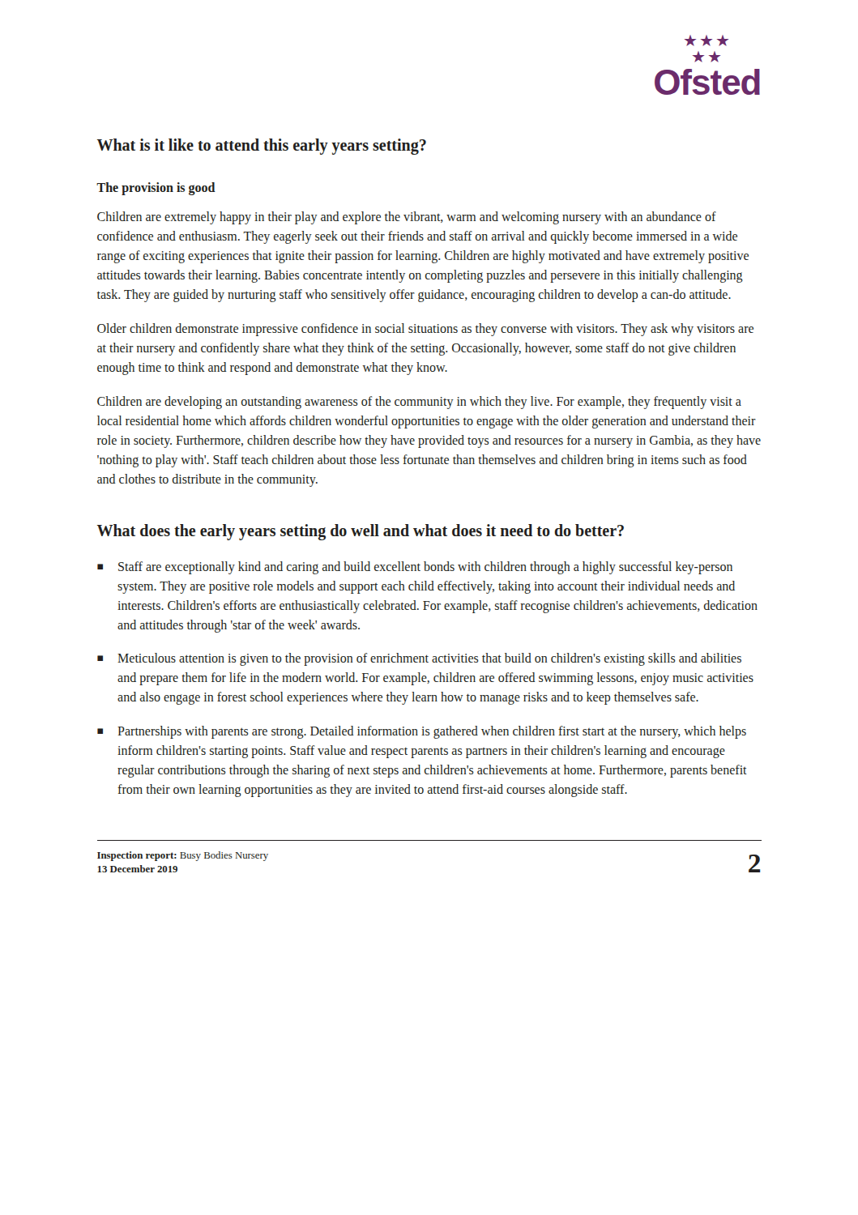★★★
★★
Ofsted
What is it like to attend this early years setting?
The provision is good
Children are extremely happy in their play and explore the vibrant, warm and welcoming nursery with an abundance of confidence and enthusiasm. They eagerly seek out their friends and staff on arrival and quickly become immersed in a wide range of exciting experiences that ignite their passion for learning. Children are highly motivated and have extremely positive attitudes towards their learning. Babies concentrate intently on completing puzzles and persevere in this initially challenging task. They are guided by nurturing staff who sensitively offer guidance, encouraging children to develop a can-do attitude.
Older children demonstrate impressive confidence in social situations as they converse with visitors. They ask why visitors are at their nursery and confidently share what they think of the setting. Occasionally, however, some staff do not give children enough time to think and respond and demonstrate what they know.
Children are developing an outstanding awareness of the community in which they live. For example, they frequently visit a local residential home which affords children wonderful opportunities to engage with the older generation and understand their role in society. Furthermore, children describe how they have provided toys and resources for a nursery in Gambia, as they have 'nothing to play with'. Staff teach children about those less fortunate than themselves and children bring in items such as food and clothes to distribute in the community.
What does the early years setting do well and what does it need to do better?
Staff are exceptionally kind and caring and build excellent bonds with children through a highly successful key-person system. They are positive role models and support each child effectively, taking into account their individual needs and interests. Children's efforts are enthusiastically celebrated. For example, staff recognise children's achievements, dedication and attitudes through 'star of the week' awards.
Meticulous attention is given to the provision of enrichment activities that build on children's existing skills and abilities and prepare them for life in the modern world. For example, children are offered swimming lessons, enjoy music activities and also engage in forest school experiences where they learn how to manage risks and to keep themselves safe.
Partnerships with parents are strong. Detailed information is gathered when children first start at the nursery, which helps inform children's starting points. Staff value and respect parents as partners in their children's learning and encourage regular contributions through the sharing of next steps and children's achievements at home. Furthermore, parents benefit from their own learning opportunities as they are invited to attend first-aid courses alongside staff.
Inspection report: Busy Bodies Nursery
13 December 2019
2